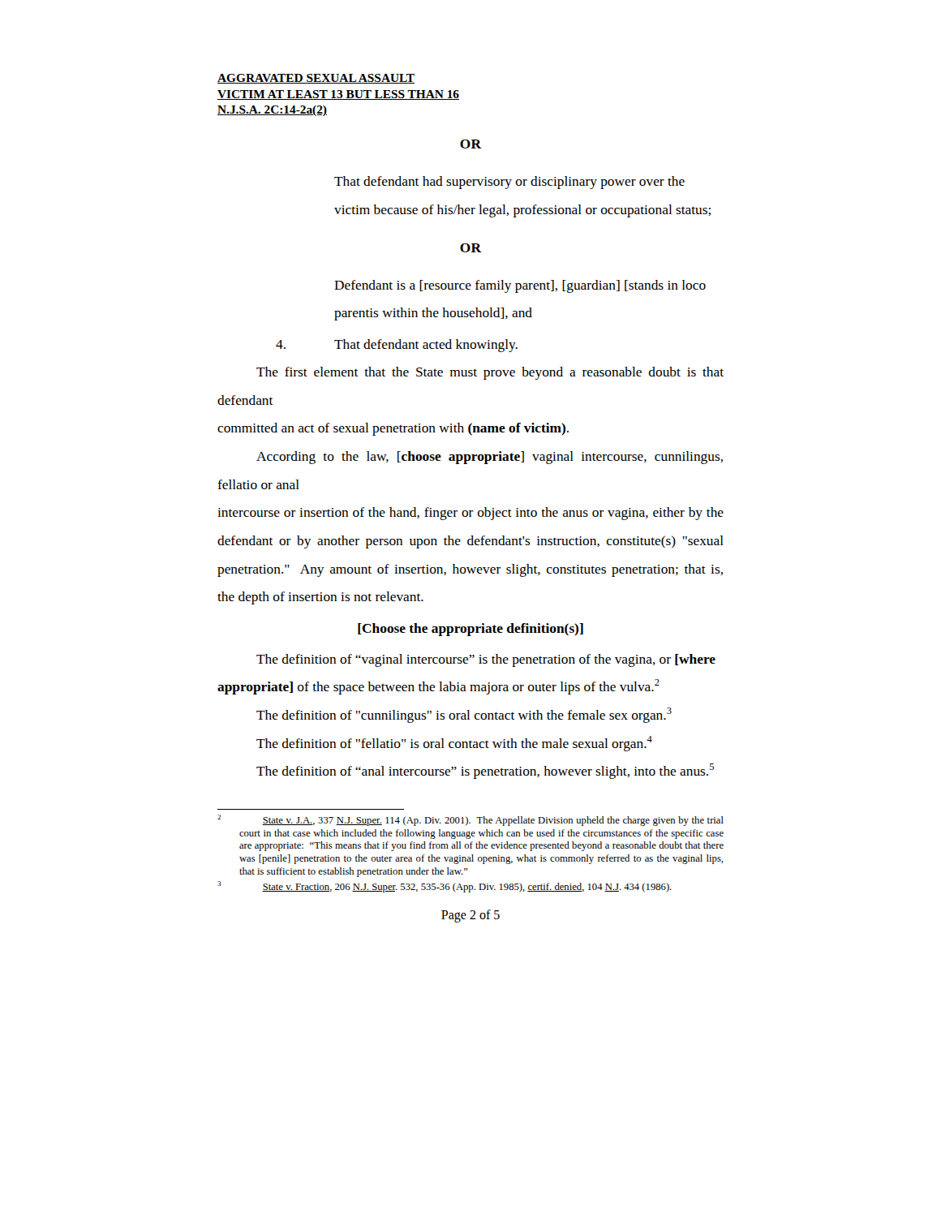AGGRAVATED SEXUAL ASSAULT
VICTIM AT LEAST 13 BUT LESS THAN 16
N.J.S.A. 2C:14-2a(2)
OR
That defendant had supervisory or disciplinary power over the victim because of his/her legal, professional or occupational status;
OR
Defendant is a [resource family parent], [guardian] [stands in loco parentis within the household], and
4. That defendant acted knowingly.
The first element that the State must prove beyond a reasonable doubt is that defendant
committed an act of sexual penetration with (name of victim).
According to the law, [choose appropriate] vaginal intercourse, cunnilingus, fellatio or anal
intercourse or insertion of the hand, finger or object into the anus or vagina, either by the defendant or by another person upon the defendant's instruction, constitute(s) "sexual penetration." Any amount of insertion, however slight, constitutes penetration; that is, the depth of insertion is not relevant.
[Choose the appropriate definition(s)]
The definition of “vaginal intercourse” is the penetration of the vagina, or [where
appropriate] of the space between the labia majora or outer lips of the vulva.2
The definition of "cunnilingus" is oral contact with the female sex organ.3
The definition of "fellatio" is oral contact with the male sexual organ.4
The definition of “anal intercourse” is penetration, however slight, into the anus.5
2 State v. J.A., 337 N.J. Super. 114 (Ap. Div. 2001). The Appellate Division upheld the charge given by the trial court in that case which included the following language which can be used if the circumstances of the specific case are appropriate: “This means that if you find from all of the evidence presented beyond a reasonable doubt that there was [penile] penetration to the outer area of the vaginal opening, what is commonly referred to as the vaginal lips, that is sufficient to establish penetration under the law.”
3 State v. Fraction, 206 N.J. Super. 532, 535-36 (App. Div. 1985), certif. denied, 104 N.J. 434 (1986).
Page 2 of 5